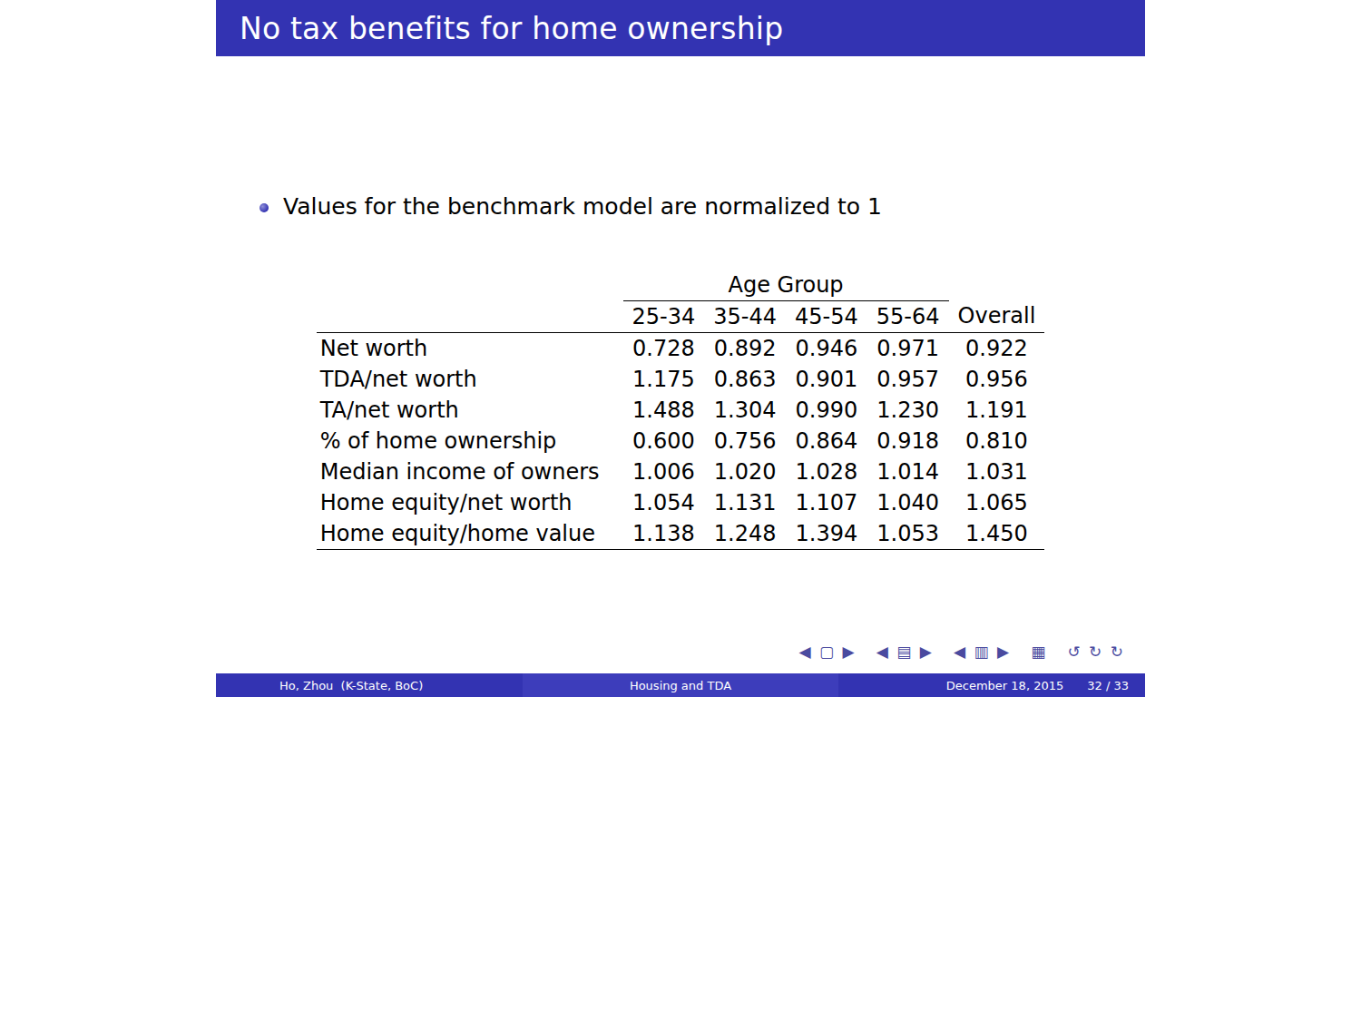No tax benefits for home ownership
Values for the benchmark model are normalized to 1
| | Age Group | |
| | 25-34 | 35-44 | 45-54 | 55-64 | Overall |
| Net worth | 0.728 | 0.892 | 0.946 | 0.971 | 0.922 |
| TDA/net worth | 1.175 | 0.863 | 0.901 | 0.957 | 0.956 |
| TA/net worth | 1.488 | 1.304 | 0.990 | 1.230 | 1.191 |
| % of home ownership | 0.600 | 0.756 | 0.864 | 0.918 | 0.810 |
| Median income of owners | 1.006 | 1.020 | 1.028 | 1.014 | 1.031 |
| Home equity/net worth | 1.054 | 1.131 | 1.107 | 1.040 | 1.065 |
| Home equity/home value | 1.138 | 1.248 | 1.394 | 1.053 | 1.450 |
◀ ▢ ▶ ◀ ▤ ▶ ◀ ▥ ▶ ▦ ↺ ↻ ↻
Ho, Zhou (K-State, BoC)
Housing and TDA
December 18, 201532 / 33